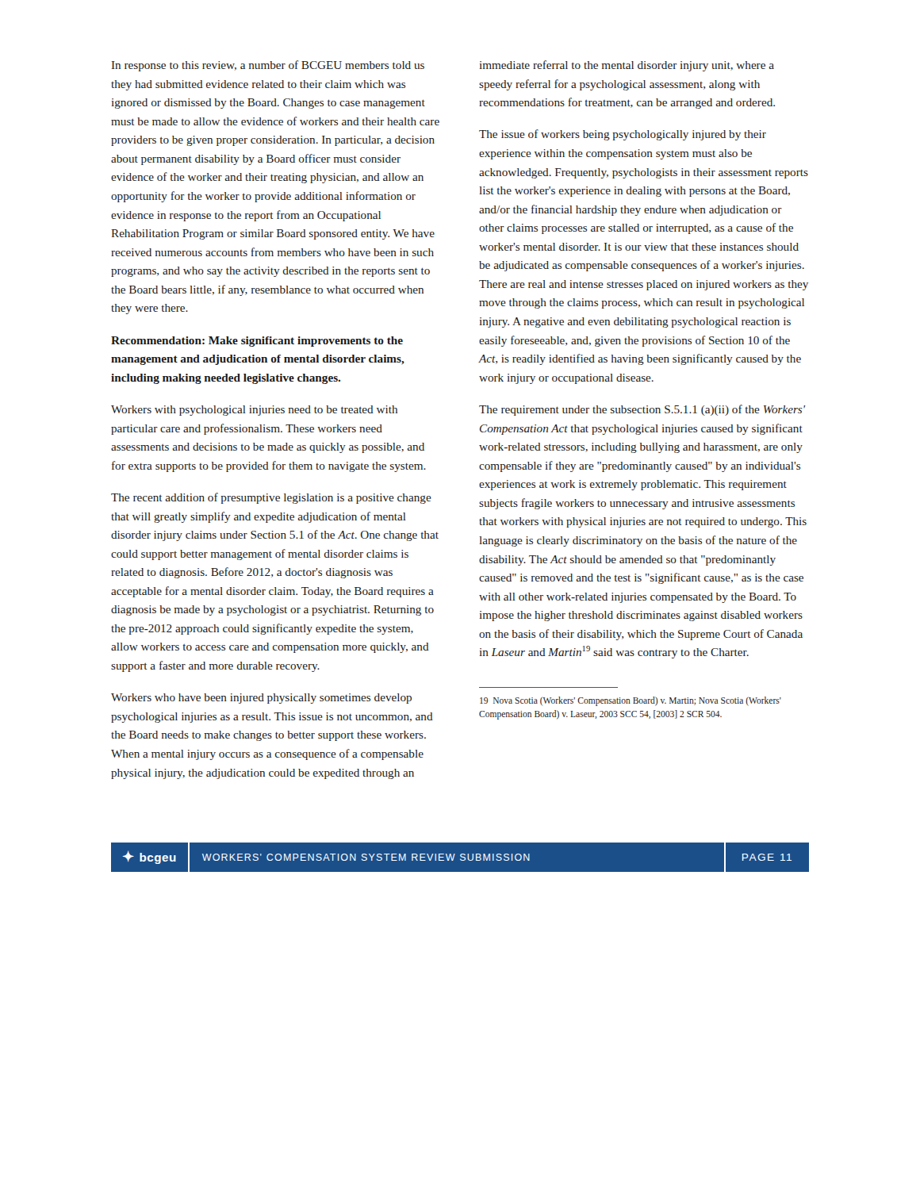In response to this review, a number of BCGEU members told us they had submitted evidence related to their claim which was ignored or dismissed by the Board. Changes to case management must be made to allow the evidence of workers and their health care providers to be given proper consideration. In particular, a decision about permanent disability by a Board officer must consider evidence of the worker and their treating physician, and allow an opportunity for the worker to provide additional information or evidence in response to the report from an Occupational Rehabilitation Program or similar Board sponsored entity. We have received numerous accounts from members who have been in such programs, and who say the activity described in the reports sent to the Board bears little, if any, resemblance to what occurred when they were there.
Recommendation: Make significant improvements to the management and adjudication of mental disorder claims, including making needed legislative changes.
Workers with psychological injuries need to be treated with particular care and professionalism. These workers need assessments and decisions to be made as quickly as possible, and for extra supports to be provided for them to navigate the system.
The recent addition of presumptive legislation is a positive change that will greatly simplify and expedite adjudication of mental disorder injury claims under Section 5.1 of the Act. One change that could support better management of mental disorder claims is related to diagnosis. Before 2012, a doctor's diagnosis was acceptable for a mental disorder claim. Today, the Board requires a diagnosis be made by a psychologist or a psychiatrist. Returning to the pre-2012 approach could significantly expedite the system, allow workers to access care and compensation more quickly, and support a faster and more durable recovery.
Workers who have been injured physically sometimes develop psychological injuries as a result. This issue is not uncommon, and the Board needs to make changes to better support these workers. When a mental injury occurs as a consequence of a compensable physical injury, the adjudication could be expedited through an
immediate referral to the mental disorder injury unit, where a speedy referral for a psychological assessment, along with recommendations for treatment, can be arranged and ordered.
The issue of workers being psychologically injured by their experience within the compensation system must also be acknowledged. Frequently, psychologists in their assessment reports list the worker's experience in dealing with persons at the Board, and/or the financial hardship they endure when adjudication or other claims processes are stalled or interrupted, as a cause of the worker's mental disorder. It is our view that these instances should be adjudicated as compensable consequences of a worker's injuries. There are real and intense stresses placed on injured workers as they move through the claims process, which can result in psychological injury. A negative and even debilitating psychological reaction is easily foreseeable, and, given the provisions of Section 10 of the Act, is readily identified as having been significantly caused by the work injury or occupational disease.
The requirement under the subsection S.5.1.1 (a)(ii) of the Workers' Compensation Act that psychological injuries caused by significant work-related stressors, including bullying and harassment, are only compensable if they are "predominantly caused" by an individual's experiences at work is extremely problematic. This requirement subjects fragile workers to unnecessary and intrusive assessments that workers with physical injuries are not required to undergo. This language is clearly discriminatory on the basis of the nature of the disability. The Act should be amended so that "predominantly caused" is removed and the test is "significant cause," as is the case with all other work-related injuries compensated by the Board. To impose the higher threshold discriminates against disabled workers on the basis of their disability, which the Supreme Court of Canada in Laseur and Martin19 said was contrary to the Charter.
19 Nova Scotia (Workers' Compensation Board) v. Martin; Nova Scotia (Workers' Compensation Board) v. Laseur, 2003 SCC 54, [2003] 2 SCR 504.
✦bcgeu
Workers' Compensation System Review Submission
Page 11